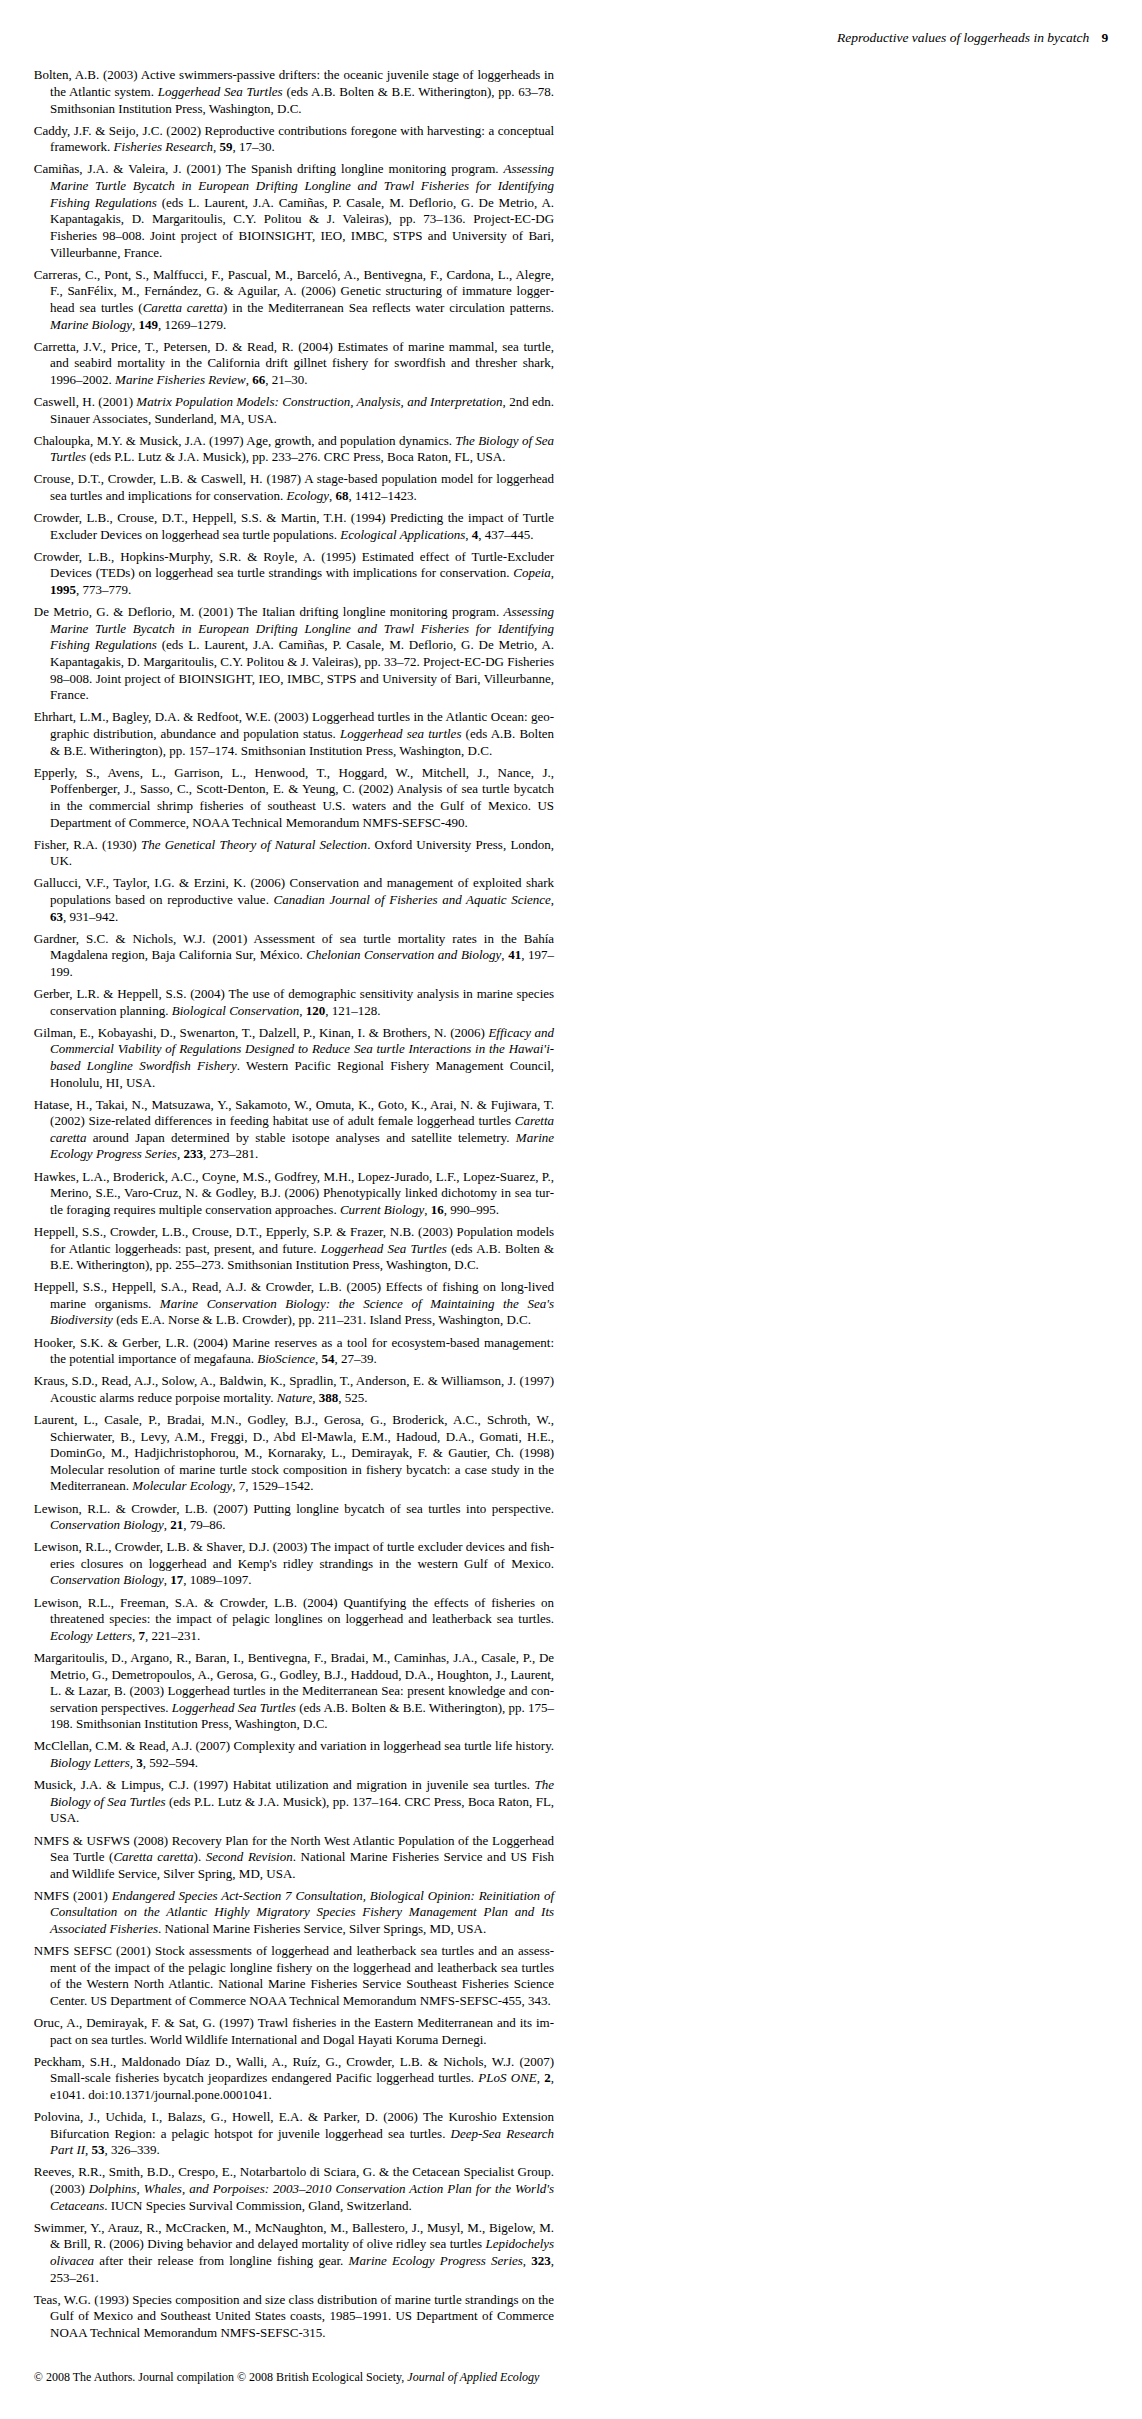Reproductive values of loggerheads in bycatch 9
Bolten, A.B. (2003) Active swimmers-passive drifters: the oceanic juvenile stage of loggerheads in the Atlantic system. Loggerhead Sea Turtles (eds A.B. Bolten & B.E. Witherington), pp. 63–78. Smithsonian Institution Press, Washington, D.C.
Caddy, J.F. & Seijo, J.C. (2002) Reproductive contributions foregone with harvesting: a conceptual framework. Fisheries Research, 59, 17–30.
Camiñas, J.A. & Valeira, J. (2001) The Spanish drifting longline monitoring program. Assessing Marine Turtle Bycatch in European Drifting Longline and Trawl Fisheries for Identifying Fishing Regulations (eds L. Laurent, J.A. Camiñas, P. Casale, M. Deflorio, G. De Metrio, A. Kapantagakis, D. Margaritoulis, C.Y. Politou & J. Valeiras), pp. 73–136. Project-EC-DG Fisheries 98–008. Joint project of BIOINSIGHT, IEO, IMBC, STPS and University of Bari, Villeurbanne, France.
Carreras, C., Pont, S., Malffucci, F., Pascual, M., Barceló, A., Bentivegna, F., Cardona, L., Alegre, F., SanFélix, M., Fernández, G. & Aguilar, A. (2006) Genetic structuring of immature loggerhead sea turtles (Caretta caretta) in the Mediterranean Sea reflects water circulation patterns. Marine Biology, 149, 1269–1279.
Carretta, J.V., Price, T., Petersen, D. & Read, R. (2004) Estimates of marine mammal, sea turtle, and seabird mortality in the California drift gillnet fishery for swordfish and thresher shark, 1996–2002. Marine Fisheries Review, 66, 21–30.
Caswell, H. (2001) Matrix Population Models: Construction, Analysis, and Interpretation, 2nd edn. Sinauer Associates, Sunderland, MA, USA.
Chaloupka, M.Y. & Musick, J.A. (1997) Age, growth, and population dynamics. The Biology of Sea Turtles (eds P.L. Lutz & J.A. Musick), pp. 233–276. CRC Press, Boca Raton, FL, USA.
Crouse, D.T., Crowder, L.B. & Caswell, H. (1987) A stage-based population model for loggerhead sea turtles and implications for conservation. Ecology, 68, 1412–1423.
Crowder, L.B., Crouse, D.T., Heppell, S.S. & Martin, T.H. (1994) Predicting the impact of Turtle Excluder Devices on loggerhead sea turtle populations. Ecological Applications, 4, 437–445.
Crowder, L.B., Hopkins-Murphy, S.R. & Royle, A. (1995) Estimated effect of Turtle-Excluder Devices (TEDs) on loggerhead sea turtle strandings with implications for conservation. Copeia, 1995, 773–779.
De Metrio, G. & Deflorio, M. (2001) The Italian drifting longline monitoring program. Assessing Marine Turtle Bycatch in European Drifting Longline and Trawl Fisheries for Identifying Fishing Regulations (eds L. Laurent, J.A. Camiñas, P. Casale, M. Deflorio, G. De Metrio, A. Kapantagakis, D. Margaritoulis, C.Y. Politou & J. Valeiras), pp. 33–72. Project-EC-DG Fisheries 98–008. Joint project of BIOINSIGHT, IEO, IMBC, STPS and University of Bari, Villeurbanne, France.
Ehrhart, L.M., Bagley, D.A. & Redfoot, W.E. (2003) Loggerhead turtles in the Atlantic Ocean: geographic distribution, abundance and population status. Loggerhead sea turtles (eds A.B. Bolten & B.E. Witherington), pp. 157–174. Smithsonian Institution Press, Washington, D.C.
Epperly, S., Avens, L., Garrison, L., Henwood, T., Hoggard, W., Mitchell, J., Nance, J., Poffenberger, J., Sasso, C., Scott-Denton, E. & Yeung, C. (2002) Analysis of sea turtle bycatch in the commercial shrimp fisheries of southeast U.S. waters and the Gulf of Mexico. US Department of Commerce, NOAA Technical Memorandum NMFS-SEFSC-490.
Fisher, R.A. (1930) The Genetical Theory of Natural Selection. Oxford University Press, London, UK.
Gallucci, V.F., Taylor, I.G. & Erzini, K. (2006) Conservation and management of exploited shark populations based on reproductive value. Canadian Journal of Fisheries and Aquatic Science, 63, 931–942.
Gardner, S.C. & Nichols, W.J. (2001) Assessment of sea turtle mortality rates in the Bahía Magdalena region, Baja California Sur, México. Chelonian Conservation and Biology, 41, 197–199.
Gerber, L.R. & Heppell, S.S. (2004) The use of demographic sensitivity analysis in marine species conservation planning. Biological Conservation, 120, 121–128.
Gilman, E., Kobayashi, D., Swenarton, T., Dalzell, P., Kinan, I. & Brothers, N. (2006) Efficacy and Commercial Viability of Regulations Designed to Reduce Sea turtle Interactions in the Hawai'i-based Longline Swordfish Fishery. Western Pacific Regional Fishery Management Council, Honolulu, HI, USA.
Hatase, H., Takai, N., Matsuzawa, Y., Sakamoto, W., Omuta, K., Goto, K., Arai, N. & Fujiwara, T. (2002) Size-related differences in feeding habitat use of adult female loggerhead turtles Caretta caretta around Japan determined by stable isotope analyses and satellite telemetry. Marine Ecology Progress Series, 233, 273–281.
Hawkes, L.A., Broderick, A.C., Coyne, M.S., Godfrey, M.H., Lopez-Jurado, L.F., Lopez-Suarez, P., Merino, S.E., Varo-Cruz, N. & Godley, B.J. (2006) Phenotypically linked dichotomy in sea turtle foraging requires multiple conservation approaches. Current Biology, 16, 990–995.
Heppell, S.S., Crowder, L.B., Crouse, D.T., Epperly, S.P. & Frazer, N.B. (2003) Population models for Atlantic loggerheads: past, present, and future. Loggerhead Sea Turtles (eds A.B. Bolten & B.E. Witherington), pp. 255–273. Smithsonian Institution Press, Washington, D.C.
Heppell, S.S., Heppell, S.A., Read, A.J. & Crowder, L.B. (2005) Effects of fishing on long-lived marine organisms. Marine Conservation Biology: the Science of Maintaining the Sea's Biodiversity (eds E.A. Norse & L.B. Crowder), pp. 211–231. Island Press, Washington, D.C.
Hooker, S.K. & Gerber, L.R. (2004) Marine reserves as a tool for ecosystem-based management: the potential importance of megafauna. BioScience, 54, 27–39.
Kraus, S.D., Read, A.J., Solow, A., Baldwin, K., Spradlin, T., Anderson, E. & Williamson, J. (1997) Acoustic alarms reduce porpoise mortality. Nature, 388, 525.
Laurent, L., Casale, P., Bradai, M.N., Godley, B.J., Gerosa, G., Broderick, A.C., Schroth, W., Schierwater, B., Levy, A.M., Freggi, D., Abd El-Mawla, E.M., Hadoud, D.A., Gomati, H.E., DominGo, M., Hadjichristophorou, M., Kornaraky, L., Demirayak, F. & Gautier, Ch. (1998) Molecular resolution of marine turtle stock composition in fishery bycatch: a case study in the Mediterranean. Molecular Ecology, 7, 1529–1542.
Lewison, R.L. & Crowder, L.B. (2007) Putting longline bycatch of sea turtles into perspective. Conservation Biology, 21, 79–86.
Lewison, R.L., Crowder, L.B. & Shaver, D.J. (2003) The impact of turtle excluder devices and fisheries closures on loggerhead and Kemp's ridley strandings in the western Gulf of Mexico. Conservation Biology, 17, 1089–1097.
Lewison, R.L., Freeman, S.A. & Crowder, L.B. (2004) Quantifying the effects of fisheries on threatened species: the impact of pelagic longlines on loggerhead and leatherback sea turtles. Ecology Letters, 7, 221–231.
Margaritoulis, D., Argano, R., Baran, I., Bentivegna, F., Bradai, M., Caminhas, J.A., Casale, P., De Metrio, G., Demetropoulos, A., Gerosa, G., Godley, B.J., Haddoud, D.A., Houghton, J., Laurent, L. & Lazar, B. (2003) Loggerhead turtles in the Mediterranean Sea: present knowledge and conservation perspectives. Loggerhead Sea Turtles (eds A.B. Bolten & B.E. Witherington), pp. 175–198. Smithsonian Institution Press, Washington, D.C.
McClellan, C.M. & Read, A.J. (2007) Complexity and variation in loggerhead sea turtle life history. Biology Letters, 3, 592–594.
Musick, J.A. & Limpus, C.J. (1997) Habitat utilization and migration in juvenile sea turtles. The Biology of Sea Turtles (eds P.L. Lutz & J.A. Musick), pp. 137–164. CRC Press, Boca Raton, FL, USA.
NMFS & USFWS (2008) Recovery Plan for the North West Atlantic Population of the Loggerhead Sea Turtle (Caretta caretta). Second Revision. National Marine Fisheries Service and US Fish and Wildlife Service, Silver Spring, MD, USA.
NMFS (2001) Endangered Species Act-Section 7 Consultation, Biological Opinion: Reinitiation of Consultation on the Atlantic Highly Migratory Species Fishery Management Plan and Its Associated Fisheries. National Marine Fisheries Service, Silver Springs, MD, USA.
NMFS SEFSC (2001) Stock assessments of loggerhead and leatherback sea turtles and an assessment of the impact of the pelagic longline fishery on the loggerhead and leatherback sea turtles of the Western North Atlantic. National Marine Fisheries Service Southeast Fisheries Science Center. US Department of Commerce NOAA Technical Memorandum NMFS-SEFSC-455, 343.
Oruc, A., Demirayak, F. & Sat, G. (1997) Trawl fisheries in the Eastern Mediterranean and its impact on sea turtles. World Wildlife International and Dogal Hayati Koruma Dernegi.
Peckham, S.H., Maldonado Díaz D., Walli, A., Ruíz, G., Crowder, L.B. & Nichols, W.J. (2007) Small-scale fisheries bycatch jeopardizes endangered Pacific loggerhead turtles. PLoS ONE, 2, e1041. doi:10.1371/journal.pone.0001041.
Polovina, J., Uchida, I., Balazs, G., Howell, E.A. & Parker, D. (2006) The Kuroshio Extension Bifurcation Region: a pelagic hotspot for juvenile loggerhead sea turtles. Deep-Sea Research Part II, 53, 326–339.
Reeves, R.R., Smith, B.D., Crespo, E., Notarbartolo di Sciara, G. & the Cetacean Specialist Group. (2003) Dolphins, Whales, and Porpoises: 2003–2010 Conservation Action Plan for the World's Cetaceans. IUCN Species Survival Commission, Gland, Switzerland.
Swimmer, Y., Arauz, R., McCracken, M., McNaughton, M., Ballestero, J., Musyl, M., Bigelow, M. & Brill, R. (2006) Diving behavior and delayed mortality of olive ridley sea turtles Lepidochelys olivacea after their release from longline fishing gear. Marine Ecology Progress Series, 323, 253–261.
Teas, W.G. (1993) Species composition and size class distribution of marine turtle strandings on the Gulf of Mexico and Southeast United States coasts, 1985–1991. US Department of Commerce NOAA Technical Memorandum NMFS-SEFSC-315.
© 2008 The Authors. Journal compilation © 2008 British Ecological Society, Journal of Applied Ecology